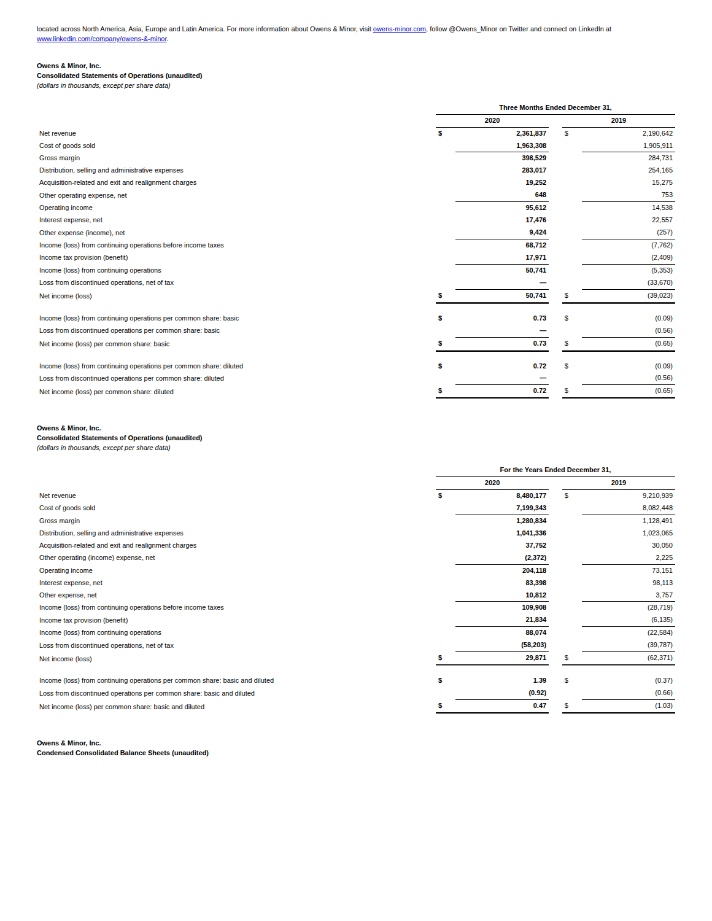located across North America, Asia, Europe and Latin America. For more information about Owens & Minor, visit owens-minor.com, follow @Owens_Minor on Twitter and connect on LinkedIn at www.linkedin.com/company/owens-&-minor.
Owens & Minor, Inc.
Consolidated Statements of Operations (unaudited)
(dollars in thousands, except per share data)
| | | Three Months Ended December 31, |
| | | 2020 | | 2019 |
| Net revenue | | $ | 2,361,837 | | $ | 2,190,642 |
| Cost of goods sold | | | 1,963,308 | | | 1,905,911 |
| Gross margin | | | 398,529 | | | 284,731 |
| Distribution, selling and administrative expenses | | | 283,017 | | | 254,165 |
| Acquisition-related and exit and realignment charges | | | 19,252 | | | 15,275 |
| Other operating expense, net | | | 648 | | | 753 |
| Operating income | | | 95,612 | | | 14,538 |
| Interest expense, net | | | 17,476 | | | 22,557 |
| Other expense (income), net | | | 9,424 | | | (257) |
| Income (loss) from continuing operations before income taxes | | | 68,712 | | | (7,762) |
| Income tax provision (benefit) | | | 17,971 | | | (2,409) |
| Income (loss) from continuing operations | | | 50,741 | | | (5,353) |
| Loss from discontinued operations, net of tax | | | — | | | (33,670) |
| Net income (loss) | | $ | 50,741 | | $ | (39,023) |
| Income (loss) from continuing operations per common share: basic | | $ | 0.73 | | $ | (0.09) |
| Loss from discontinued operations per common share: basic | | | — | | | (0.56) |
| Net income (loss) per common share: basic | | $ | 0.73 | | $ | (0.65) |
| Income (loss) from continuing operations per common share: diluted | | $ | 0.72 | | $ | (0.09) |
| Loss from discontinued operations per common share: diluted | | | — | | | (0.56) |
| Net income (loss) per common share: diluted | | $ | 0.72 | | $ | (0.65) |
Owens & Minor, Inc.
Consolidated Statements of Operations (unaudited)
(dollars in thousands, except per share data)
| | | For the Years Ended December 31, |
| | | 2020 | | 2019 |
| Net revenue | | $ | 8,480,177 | | $ | 9,210,939 |
| Cost of goods sold | | | 7,199,343 | | | 8,082,448 |
| Gross margin | | | 1,280,834 | | | 1,128,491 |
| Distribution, selling and administrative expenses | | | 1,041,336 | | | 1,023,065 |
| Acquisition-related and exit and realignment charges | | | 37,752 | | | 30,050 |
| Other operating (income) expense, net | | | (2,372) | | | 2,225 |
| Operating income | | | 204,118 | | | 73,151 |
| Interest expense, net | | | 83,398 | | | 98,113 |
| Other expense, net | | | 10,812 | | | 3,757 |
| Income (loss) from continuing operations before income taxes | | | 109,908 | | | (28,719) |
| Income tax provision (benefit) | | | 21,834 | | | (6,135) |
| Income (loss) from continuing operations | | | 88,074 | | | (22,584) |
| Loss from discontinued operations, net of tax | | | (58,203) | | | (39,787) |
| Net income (loss) | | $ | 29,871 | | $ | (62,371) |
| Income (loss) from continuing operations per common share: basic and diluted | | $ | 1.39 | | $ | (0.37) |
| Loss from discontinued operations per common share: basic and diluted | | | (0.92) | | | (0.66) |
| Net income (loss) per common share: basic and diluted | | $ | 0.47 | | $ | (1.03) |
Owens & Minor, Inc.
Condensed Consolidated Balance Sheets (unaudited)